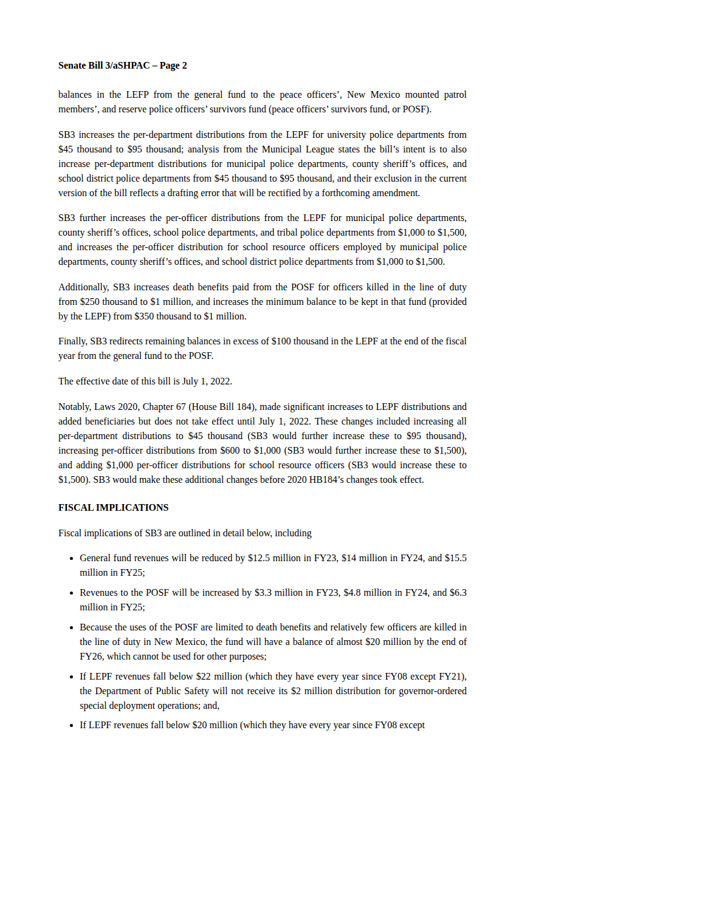Senate Bill 3/aSHPAC – Page 2
balances in the LEFP from the general fund to the peace officers’, New Mexico mounted patrol members’, and reserve police officers’ survivors fund (peace officers’ survivors fund, or POSF).
SB3 increases the per-department distributions from the LEPF for university police departments from $45 thousand to $95 thousand; analysis from the Municipal League states the bill’s intent is to also increase per-department distributions for municipal police departments, county sheriff’s offices, and school district police departments from $45 thousand to $95 thousand, and their exclusion in the current version of the bill reflects a drafting error that will be rectified by a forthcoming amendment.
SB3 further increases the per-officer distributions from the LEPF for municipal police departments, county sheriff’s offices, school police departments, and tribal police departments from $1,000 to $1,500, and increases the per-officer distribution for school resource officers employed by municipal police departments, county sheriff’s offices, and school district police departments from $1,000 to $1,500.
Additionally, SB3 increases death benefits paid from the POSF for officers killed in the line of duty from $250 thousand to $1 million, and increases the minimum balance to be kept in that fund (provided by the LEPF) from $350 thousand to $1 million.
Finally, SB3 redirects remaining balances in excess of $100 thousand in the LEPF at the end of the fiscal year from the general fund to the POSF.
The effective date of this bill is July 1, 2022.
Notably, Laws 2020, Chapter 67 (House Bill 184), made significant increases to LEPF distributions and added beneficiaries but does not take effect until July 1, 2022. These changes included increasing all per-department distributions to $45 thousand (SB3 would further increase these to $95 thousand), increasing per-officer distributions from $600 to $1,000 (SB3 would further increase these to $1,500), and adding $1,000 per-officer distributions for school resource officers (SB3 would increase these to $1,500). SB3 would make these additional changes before 2020 HB184’s changes took effect.
Fiscal Implications
Fiscal implications of SB3 are outlined in detail below, including
General fund revenues will be reduced by $12.5 million in FY23, $14 million in FY24, and $15.5 million in FY25;
Revenues to the POSF will be increased by $3.3 million in FY23, $4.8 million in FY24, and $6.3 million in FY25;
Because the uses of the POSF are limited to death benefits and relatively few officers are killed in the line of duty in New Mexico, the fund will have a balance of almost $20 million by the end of FY26, which cannot be used for other purposes;
If LEPF revenues fall below $22 million (which they have every year since FY08 except FY21), the Department of Public Safety will not receive its $2 million distribution for governor-ordered special deployment operations; and,
If LEPF revenues fall below $20 million (which they have every year since FY08 except